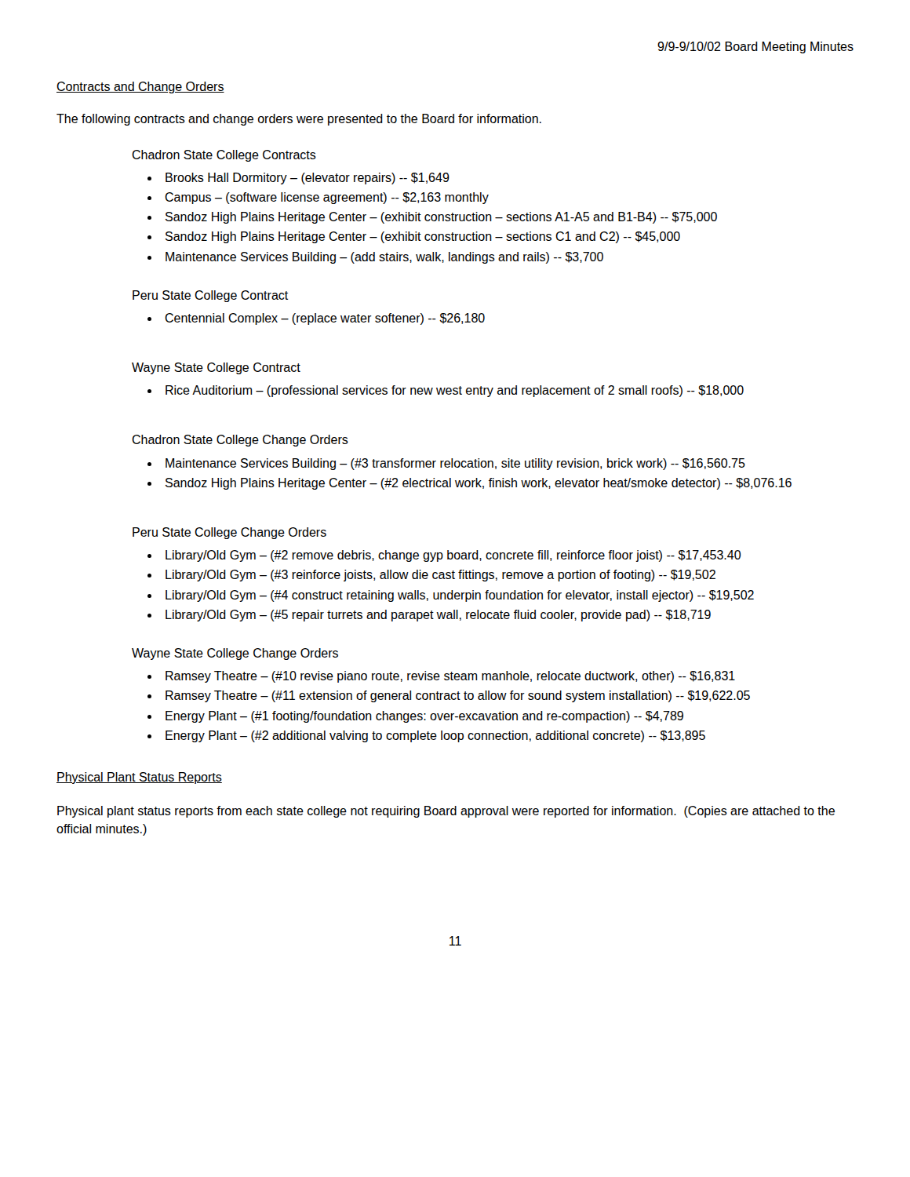9/9-9/10/02 Board Meeting Minutes
Contracts and Change Orders
The following contracts and change orders were presented to the Board for information.
Chadron State College Contracts
Brooks Hall Dormitory – (elevator repairs) -- $1,649
Campus – (software license agreement) -- $2,163 monthly
Sandoz High Plains Heritage Center – (exhibit construction – sections A1-A5 and B1-B4) -- $75,000
Sandoz High Plains Heritage Center – (exhibit construction – sections C1 and C2) -- $45,000
Maintenance Services Building – (add stairs, walk, landings and rails) -- $3,700
Peru State College Contract
Centennial Complex – (replace water softener) -- $26,180
Wayne State College Contract
Rice Auditorium – (professional services for new west entry and replacement of 2 small roofs) -- $18,000
Chadron State College Change Orders
Maintenance Services Building – (#3 transformer relocation, site utility revision, brick work) -- $16,560.75
Sandoz High Plains Heritage Center – (#2 electrical work, finish work, elevator heat/smoke detector) -- $8,076.16
Peru State College Change Orders
Library/Old Gym – (#2 remove debris, change gyp board, concrete fill, reinforce floor joist) -- $17,453.40
Library/Old Gym – (#3 reinforce joists, allow die cast fittings, remove a portion of footing) -- $19,502
Library/Old Gym – (#4 construct retaining walls, underpin foundation for elevator, install ejector) -- $19,502
Library/Old Gym – (#5 repair turrets and parapet wall, relocate fluid cooler, provide pad) -- $18,719
Wayne State College Change Orders
Ramsey Theatre – (#10 revise piano route, revise steam manhole, relocate ductwork, other) -- $16,831
Ramsey Theatre – (#11 extension of general contract to allow for sound system installation) -- $19,622.05
Energy Plant – (#1 footing/foundation changes: over-excavation and re-compaction) -- $4,789
Energy Plant – (#2 additional valving to complete loop connection, additional concrete) -- $13,895
Physical Plant Status Reports
Physical plant status reports from each state college not requiring Board approval were reported for information. (Copies are attached to the official minutes.)
11